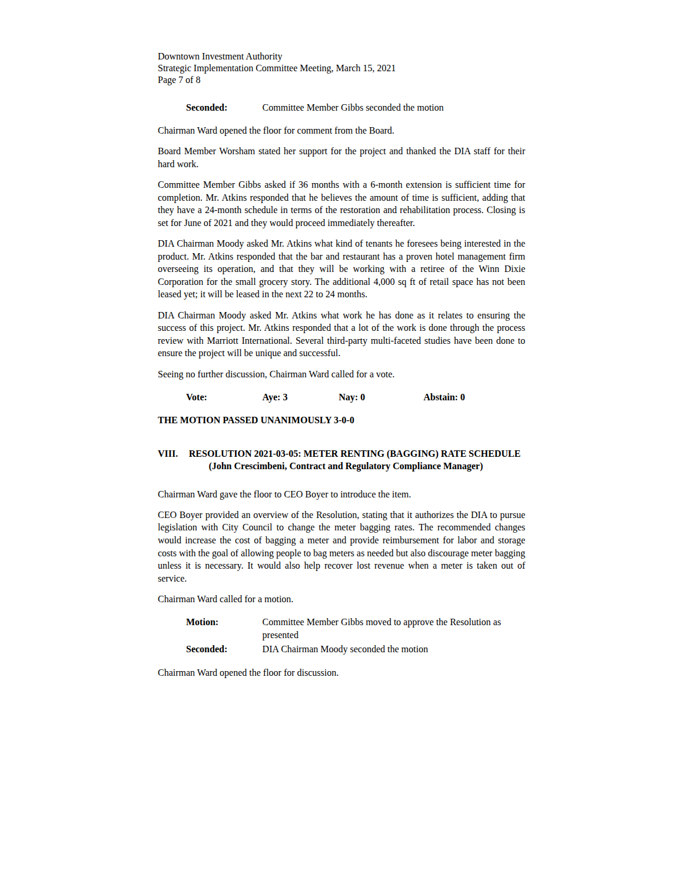Downtown Investment Authority
Strategic Implementation Committee Meeting, March 15, 2021
Page 7 of 8
Seconded:
Committee Member Gibbs seconded the motion
Chairman Ward opened the floor for comment from the Board.
Board Member Worsham stated her support for the project and thanked the DIA staff for their hard work.
Committee Member Gibbs asked if 36 months with a 6-month extension is sufficient time for completion. Mr. Atkins responded that he believes the amount of time is sufficient, adding that they have a 24-month schedule in terms of the restoration and rehabilitation process. Closing is set for June of 2021 and they would proceed immediately thereafter.
DIA Chairman Moody asked Mr. Atkins what kind of tenants he foresees being interested in the product. Mr. Atkins responded that the bar and restaurant has a proven hotel management firm overseeing its operation, and that they will be working with a retiree of the Winn Dixie Corporation for the small grocery story. The additional 4,000 sq ft of retail space has not been leased yet; it will be leased in the next 22 to 24 months.
DIA Chairman Moody asked Mr. Atkins what work he has done as it relates to ensuring the success of this project. Mr. Atkins responded that a lot of the work is done through the process review with Marriott International. Several third-party multi-faceted studies have been done to ensure the project will be unique and successful.
Seeing no further discussion, Chairman Ward called for a vote.
Vote:
Aye: 3
Nay: 0
Abstain: 0
THE MOTION PASSED UNANIMOUSLY 3-0-0
VIII.
RESOLUTION 2021-03-05: METER RENTING (BAGGING) RATE SCHEDULE
(John Crescimbeni, Contract and Regulatory Compliance Manager)
Chairman Ward gave the floor to CEO Boyer to introduce the item.
CEO Boyer provided an overview of the Resolution, stating that it authorizes the DIA to pursue legislation with City Council to change the meter bagging rates. The recommended changes would increase the cost of bagging a meter and provide reimbursement for labor and storage costs with the goal of allowing people to bag meters as needed but also discourage meter bagging unless it is necessary. It would also help recover lost revenue when a meter is taken out of service.
Chairman Ward called for a motion.
Motion:
Committee Member Gibbs moved to approve the Resolution as presented
Seconded:
DIA Chairman Moody seconded the motion
Chairman Ward opened the floor for discussion.